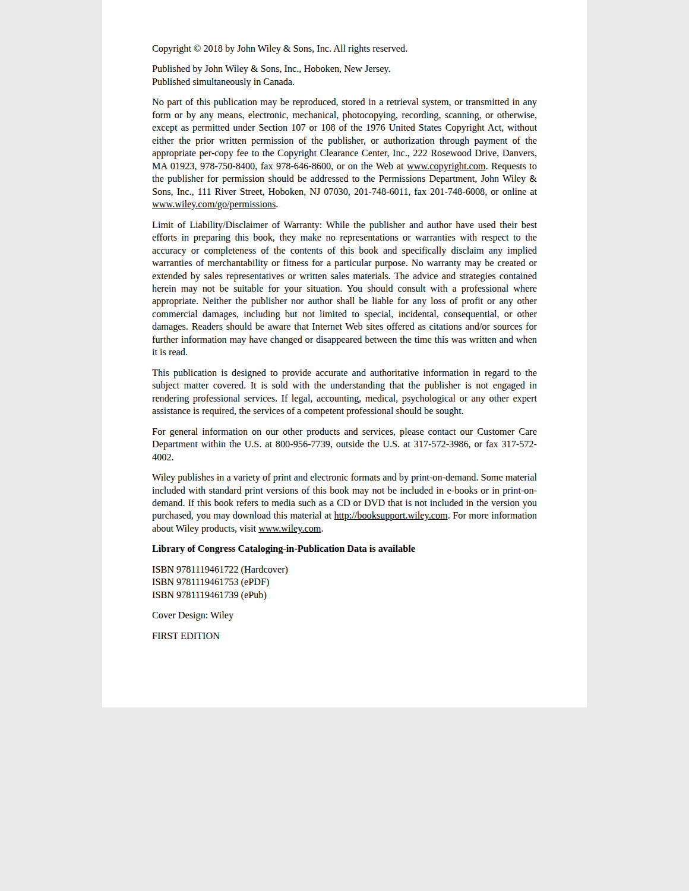Copyright © 2018 by John Wiley & Sons, Inc. All rights reserved.
Published by John Wiley & Sons, Inc., Hoboken, New Jersey.
Published simultaneously in Canada.
No part of this publication may be reproduced, stored in a retrieval system, or transmitted in any form or by any means, electronic, mechanical, photocopying, recording, scanning, or otherwise, except as permitted under Section 107 or 108 of the 1976 United States Copyright Act, without either the prior written permission of the publisher, or authorization through payment of the appropriate per-copy fee to the Copyright Clearance Center, Inc., 222 Rosewood Drive, Danvers, MA 01923, 978-750-8400, fax 978-646-8600, or on the Web at www.copyright.com. Requests to the publisher for permission should be addressed to the Permissions Department, John Wiley & Sons, Inc., 111 River Street, Hoboken, NJ 07030, 201-748-6011, fax 201-748-6008, or online at www.wiley.com/go/permissions.
Limit of Liability/Disclaimer of Warranty: While the publisher and author have used their best efforts in preparing this book, they make no representations or warranties with respect to the accuracy or completeness of the contents of this book and specifically disclaim any implied warranties of merchantability or fitness for a particular purpose. No warranty may be created or extended by sales representatives or written sales materials. The advice and strategies contained herein may not be suitable for your situation. You should consult with a professional where appropriate. Neither the publisher nor author shall be liable for any loss of profit or any other commercial damages, including but not limited to special, incidental, consequential, or other damages. Readers should be aware that Internet Web sites offered as citations and/or sources for further information may have changed or disappeared between the time this was written and when it is read.
This publication is designed to provide accurate and authoritative information in regard to the subject matter covered. It is sold with the understanding that the publisher is not engaged in rendering professional services. If legal, accounting, medical, psychological or any other expert assistance is required, the services of a competent professional should be sought.
For general information on our other products and services, please contact our Customer Care Department within the U.S. at 800-956-7739, outside the U.S. at 317-572-3986, or fax 317-572-4002.
Wiley publishes in a variety of print and electronic formats and by print-on-demand. Some material included with standard print versions of this book may not be included in e-books or in print-on-demand. If this book refers to media such as a CD or DVD that is not included in the version you purchased, you may download this material at http://booksupport.wiley.com. For more information about Wiley products, visit www.wiley.com.
Library of Congress Cataloging-in-Publication Data is available
ISBN 9781119461722 (Hardcover) ISBN 9781119461753 (ePDF) ISBN 9781119461739 (ePub)
Cover Design: Wiley
FIRST EDITION